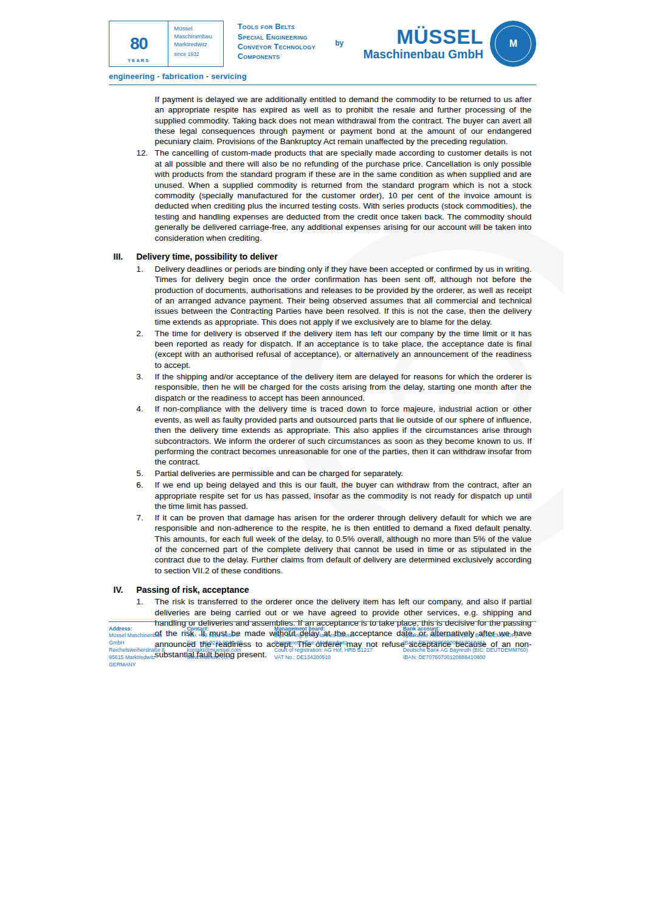80
YEARS
Müssel
Maschinenbau
Marktredwitz
since 1932
Tools for Belts
Special Engineering
Conveyor Technology
Components
by
MÜSSEL
Maschinenbau GmbH
M
engineering - fabrication - servicing
If payment is delayed we are additionally entitled to demand the commodity to be returned to us after an appropriate respite has expired as well as to prohibit the resale and further processing of the supplied commodity. Taking back does not mean withdrawal from the contract. The buyer can avert all these legal consequences through payment or payment bond at the amount of our endangered pecuniary claim. Provisions of the Bankruptcy Act remain unaffected by the preceding regulation.
12. The cancelling of custom-made products that are specially made according to customer details is not at all possible and there will also be no refunding of the purchase price. Cancellation is only possible with products from the standard program if these are in the same condition as when supplied and are unused. When a supplied commodity is returned from the standard program which is not a stock commodity (specially manufactured for the customer order), 10 per cent of the invoice amount is deducted when crediting plus the incurred testing costs. With series products (stock commodities), the testing and handling expenses are deducted from the credit once taken back. The commodity should generally be delivered carriage-free, any additional expenses arising for our account will be taken into consideration when crediting.
III. Delivery time, possibility to deliver
1. Delivery deadlines or periods are binding only if they have been accepted or confirmed by us in writing. Times for delivery begin once the order confirmation has been sent off, although not before the production of documents, authorisations and releases to be provided by the orderer, as well as receipt of an arranged advance payment. Their being observed assumes that all commercial and technical issues between the Contracting Parties have been resolved. If this is not the case, then the delivery time extends as appropriate. This does not apply if we exclusively are to blame for the delay.
2. The time for delivery is observed if the delivery item has left our company by the time limit or it has been reported as ready for dispatch. If an acceptance is to take place, the acceptance date is final (except with an authorised refusal of acceptance), or alternatively an announcement of the readiness to accept.
3. If the shipping and/or acceptance of the delivery item are delayed for reasons for which the orderer is responsible, then he will be charged for the costs arising from the delay, starting one month after the dispatch or the readiness to accept has been announced.
4. If non-compliance with the delivery time is traced down to force majeure, industrial action or other events, as well as faulty provided parts and outsourced parts that lie outside of our sphere of influence, then the delivery time extends as appropriate. This also applies if the circumstances arise through subcontractors. We inform the orderer of such circumstances as soon as they become known to us. If performing the contract becomes unreasonable for one of the parties, then it can withdraw insofar from the contract.
5. Partial deliveries are permissible and can be charged for separately.
6. If we end up being delayed and this is our fault, the buyer can withdraw from the contract, after an appropriate respite set for us has passed, insofar as the commodity is not ready for dispatch up until the time limit has passed.
7. If it can be proven that damage has arisen for the orderer through delivery default for which we are responsible and non-adherence to the respite, he is then entitled to demand a fixed default penalty. This amounts, for each full week of the delay, to 0.5% overall, although no more than 5% of the value of the concerned part of the complete delivery that cannot be used in time or as stipulated in the contract due to the delay. Further claims from default of delivery are determined exclusively according to section VII.2 of these conditions.
IV. Passing of risk, acceptance
1. The risk is transferred to the orderer once the delivery item has left our company, and also if partial deliveries are being carried out or we have agreed to provide other services, e.g. shipping and handling or deliveries and assemblies. If an acceptance is to take place, this is decisive for the passing of the risk. It must be made without delay at the acceptance date, or alternatively after we have announced the readiness to accept. The orderer may not refuse acceptance because of an non-substantial fault being present.
Address:
Müssel Maschinenbau GmbH
Reichelsweiherstraße 8
95615 Marktredwitz
GERMANY
Contact:
Tel.: +49 9231 9980-0
Fax: +49 9231 9980-80
kontakt@muessel.com
www.muessel.com
Management board:
Dipl. W.-Ing. (FH) Hannes Müssel
Registered office: Marktredwitz
Court of registration: AG Hof, HRB B1217
VAT No.: DE134200510
Bank account:
Sparkasse Hochfranken (BIC: BYLADEM1HOF)
IBAN: DE76780500000810018481
Deutsche Bank AG Bayreuth (BIC: DEUTDEMM760)
IBAN: DE70760700120888410800